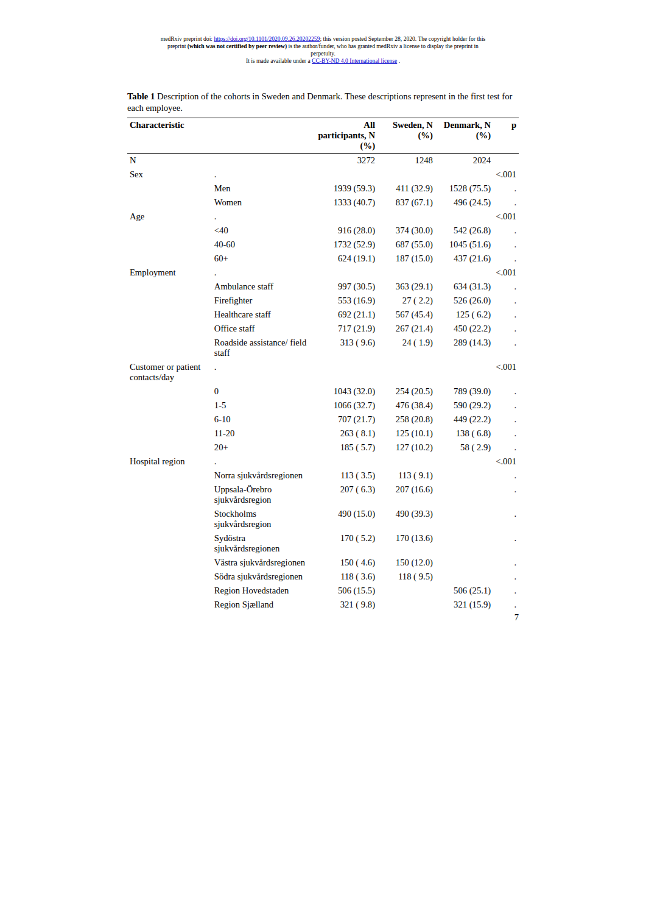medRxiv preprint doi: https://doi.org/10.1101/2020.09.26.20202259; this version posted September 28, 2020. The copyright holder for this
preprint (which was not certified by peer review) is the author/funder, who has granted medRxiv a license to display the preprint in
perpetuity.
It is made available under a CC-BY-ND 4.0 International license .
Table 1 Description of the cohorts in Sweden and Denmark. These descriptions represent in the first test for each employee.
| Characteristic | | All participants, N (%) | Sweden, N (%) | Denmark, N (%) | p |
| --- | --- | --- | --- | --- | --- |
| N | | 3272 | 1248 | 2024 | |
| Sex | . | | | | <.001 |
| | Men | 1939 (59.3) | 411 (32.9) | 1528 (75.5) | . |
| | Women | 1333 (40.7) | 837 (67.1) | 496 (24.5) | . |
| Age | . | | | | <.001 |
| | <40 | 916 (28.0) | 374 (30.0) | 542 (26.8) | . |
| | 40-60 | 1732 (52.9) | 687 (55.0) | 1045 (51.6) | . |
| | 60+ | 624 (19.1) | 187 (15.0) | 437 (21.6) | . |
| Employment | . | | | | <.001 |
| | Ambulance staff | 997 (30.5) | 363 (29.1) | 634 (31.3) | . |
| | Firefighter | 553 (16.9) | 27 ( 2.2) | 526 (26.0) | . |
| | Healthcare staff | 692 (21.1) | 567 (45.4) | 125 ( 6.2) | . |
| | Office staff | 717 (21.9) | 267 (21.4) | 450 (22.2) | . |
| | Roadside assistance/ field staff | 313 ( 9.6) | 24 ( 1.9) | 289 (14.3) | . |
| Customer or patient contacts/day | . | | | | <.001 |
| | 0 | 1043 (32.0) | 254 (20.5) | 789 (39.0) | . |
| | 1-5 | 1066 (32.7) | 476 (38.4) | 590 (29.2) | . |
| | 6-10 | 707 (21.7) | 258 (20.8) | 449 (22.2) | . |
| | 11-20 | 263 ( 8.1) | 125 (10.1) | 138 ( 6.8) | . |
| | 20+ | 185 ( 5.7) | 127 (10.2) | 58 ( 2.9) | . |
| Hospital region | . | | | | <.001 |
| | Norra sjukvårdsregionen | 113 ( 3.5) | 113 ( 9.1) | | . |
| | Uppsala-Örebro sjukvårdsregion | 207 ( 6.3) | 207 (16.6) | | . |
| | Stockholms sjukvårdsregion | 490 (15.0) | 490 (39.3) | | . |
| | Sydöstra sjukvårdsregionen | 170 ( 5.2) | 170 (13.6) | | . |
| | Västra sjukvårdsregionen | 150 ( 4.6) | 150 (12.0) | | . |
| | Södra sjukvårdsregionen | 118 ( 3.6) | 118 ( 9.5) | | . |
| | Region Hovedstaden | 506 (15.5) | | 506 (25.1) | . |
| | Region Sjælland | 321 ( 9.8) | | 321 (15.9) | . |
7